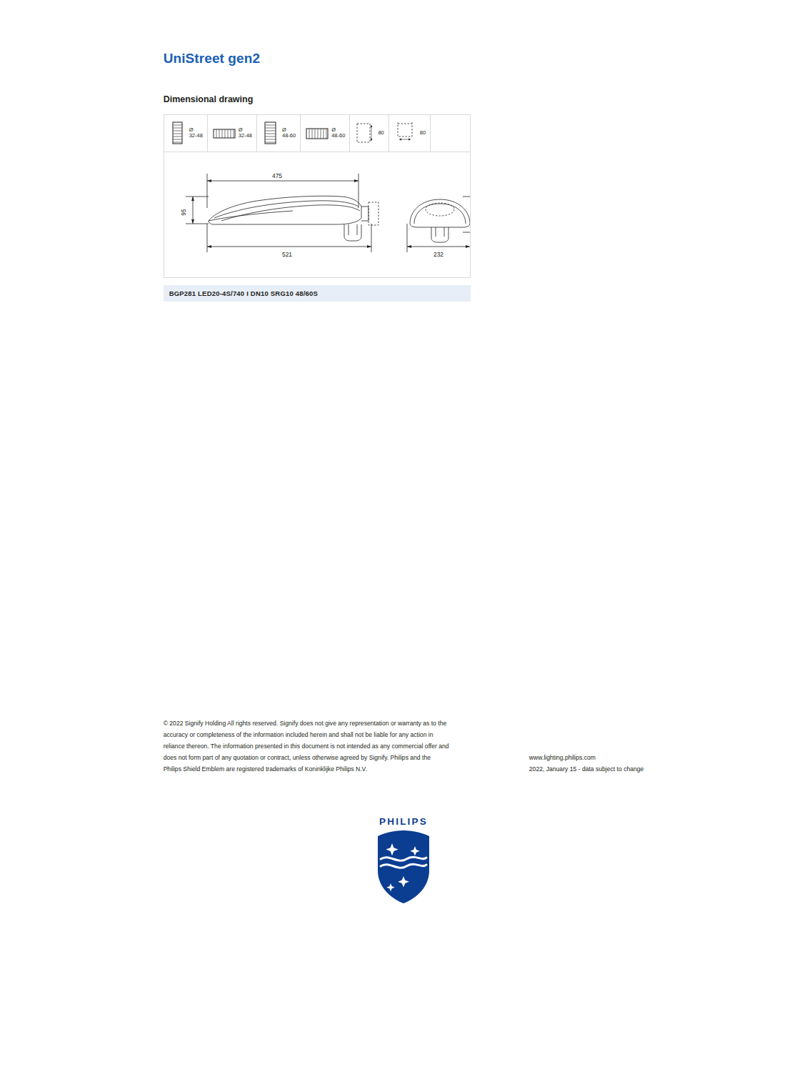UniStreet gen2
Dimensional drawing
Ø32-48
Ø32-48
Ø48-60
Ø48-60
80
80
475 521 232 95 147
BGP281 LED20-4S/740 I DN10 SRG10 48/60S
PHILIPS
© 2022 Signify Holding All rights reserved. Signify does not give any representation or warranty as to the accuracy or completeness of the information included herein and shall not be liable for any action in reliance thereon. The information presented in this document is not intended as any commercial offer and does not form part of any quotation or contract, unless otherwise agreed by Signify. Philips and the Philips Shield Emblem are registered trademarks of Koninklijke Philips N.V.
www.lighting.philips.com
2022, January 15 - data subject to change